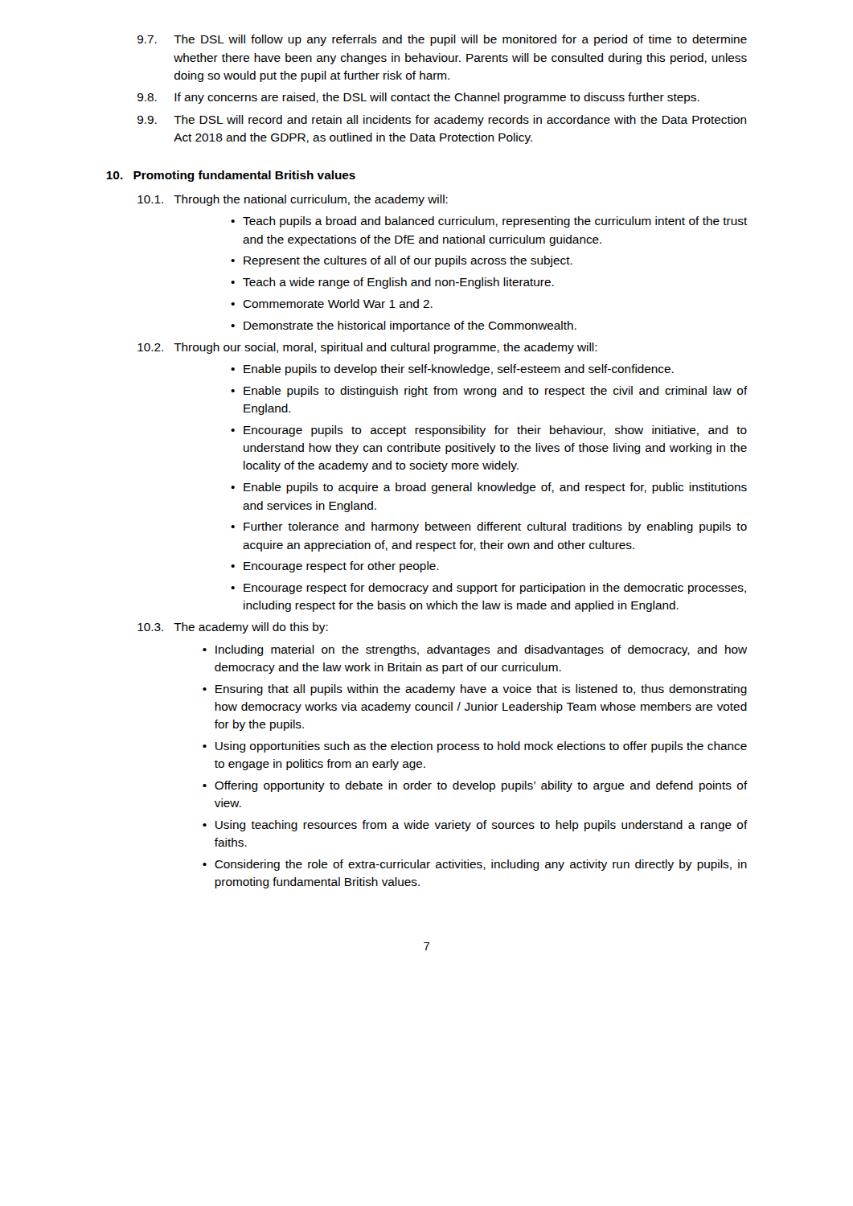9.7. The DSL will follow up any referrals and the pupil will be monitored for a period of time to determine whether there have been any changes in behaviour. Parents will be consulted during this period, unless doing so would put the pupil at further risk of harm.
9.8. If any concerns are raised, the DSL will contact the Channel programme to discuss further steps.
9.9. The DSL will record and retain all incidents for academy records in accordance with the Data Protection Act 2018 and the GDPR, as outlined in the Data Protection Policy.
10. Promoting fundamental British values
10.1. Through the national curriculum, the academy will:
Teach pupils a broad and balanced curriculum, representing the curriculum intent of the trust and the expectations of the DfE and national curriculum guidance.
Represent the cultures of all of our pupils across the subject.
Teach a wide range of English and non-English literature.
Commemorate World War 1 and 2.
Demonstrate the historical importance of the Commonwealth.
10.2. Through our social, moral, spiritual and cultural programme, the academy will:
Enable pupils to develop their self-knowledge, self-esteem and self-confidence.
Enable pupils to distinguish right from wrong and to respect the civil and criminal law of England.
Encourage pupils to accept responsibility for their behaviour, show initiative, and to understand how they can contribute positively to the lives of those living and working in the locality of the academy and to society more widely.
Enable pupils to acquire a broad general knowledge of, and respect for, public institutions and services in England.
Further tolerance and harmony between different cultural traditions by enabling pupils to acquire an appreciation of, and respect for, their own and other cultures.
Encourage respect for other people.
Encourage respect for democracy and support for participation in the democratic processes, including respect for the basis on which the law is made and applied in England.
10.3. The academy will do this by:
Including material on the strengths, advantages and disadvantages of democracy, and how democracy and the law work in Britain as part of our curriculum.
Ensuring that all pupils within the academy have a voice that is listened to, thus demonstrating how democracy works via academy council / Junior Leadership Team whose members are voted for by the pupils.
Using opportunities such as the election process to hold mock elections to offer pupils the chance to engage in politics from an early age.
Offering opportunity to debate in order to develop pupils’ ability to argue and defend points of view.
Using teaching resources from a wide variety of sources to help pupils understand a range of faiths.
Considering the role of extra-curricular activities, including any activity run directly by pupils, in promoting fundamental British values.
7